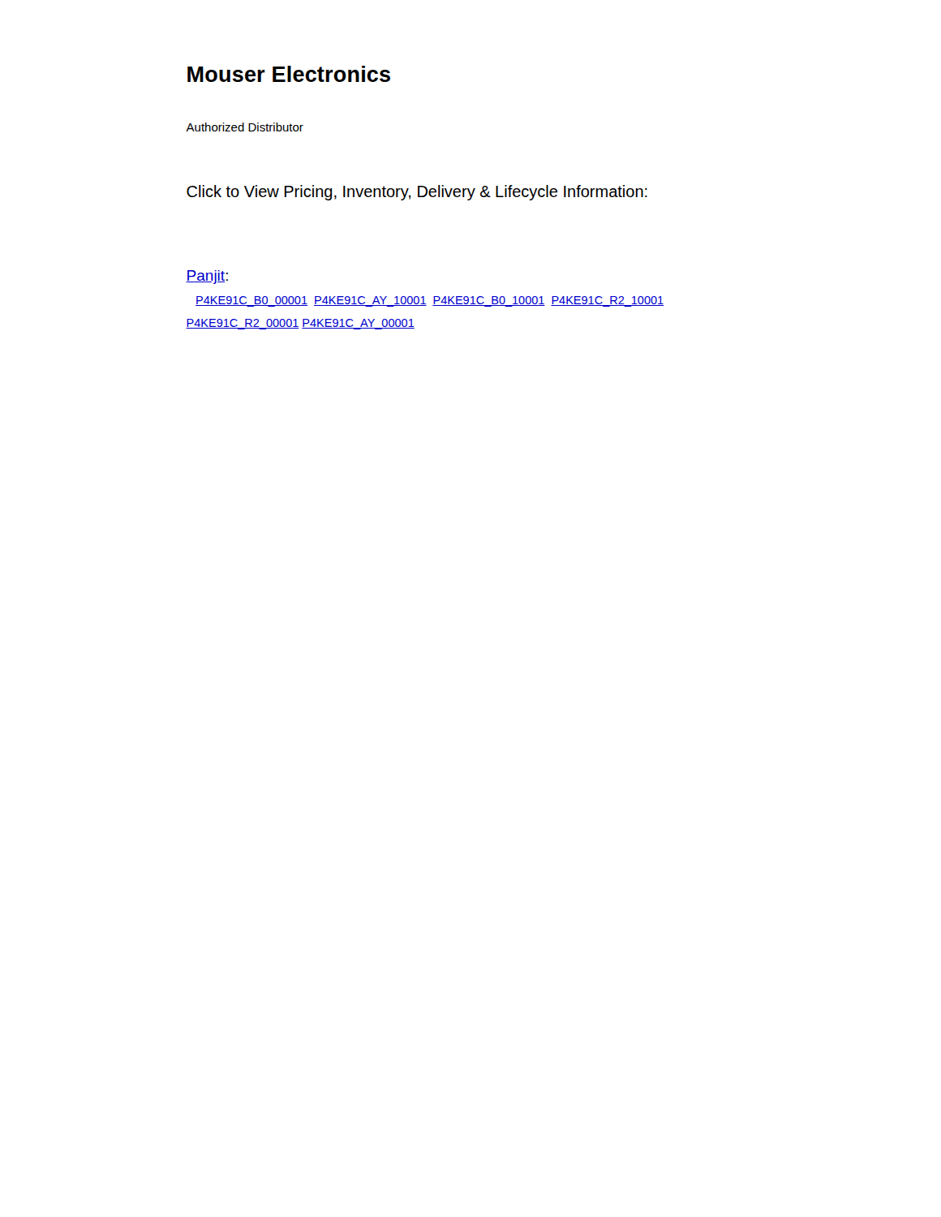Mouser Electronics
Authorized Distributor
Click to View Pricing, Inventory, Delivery & Lifecycle Information:
Panjit:
P4KE91C_B0_00001 P4KE91C_AY_10001 P4KE91C_B0_10001 P4KE91C_R2_10001 P4KE91C_R2_00001 P4KE91C_AY_00001